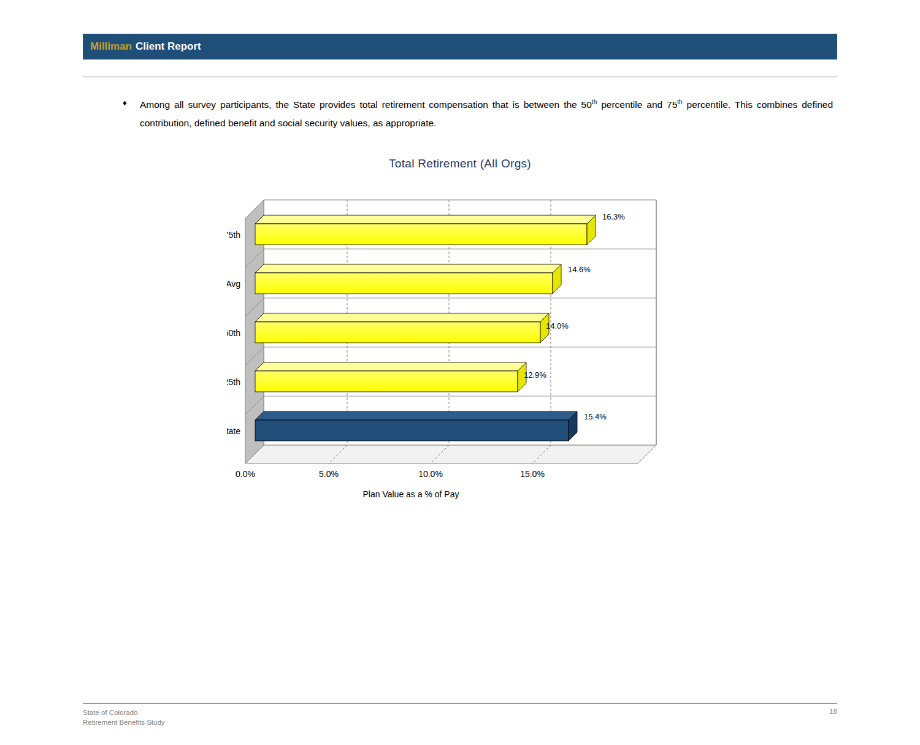Milliman Client Report
♦
Among all survey participants, the State provides total retirement compensation that is between the 50th percentile and 75th percentile. This combines defined contribution, defined benefit and social security values, as appropriate.
Total Retirement (All Orgs)
16.3% 14.6% 14.0% 12.9% 15.4% 75th Avg 50th 25th State 0.0% 5.0% 10.0% 15.0% Plan Value as a % of Pay
State of Colorado
Retirement Benefits Study
18